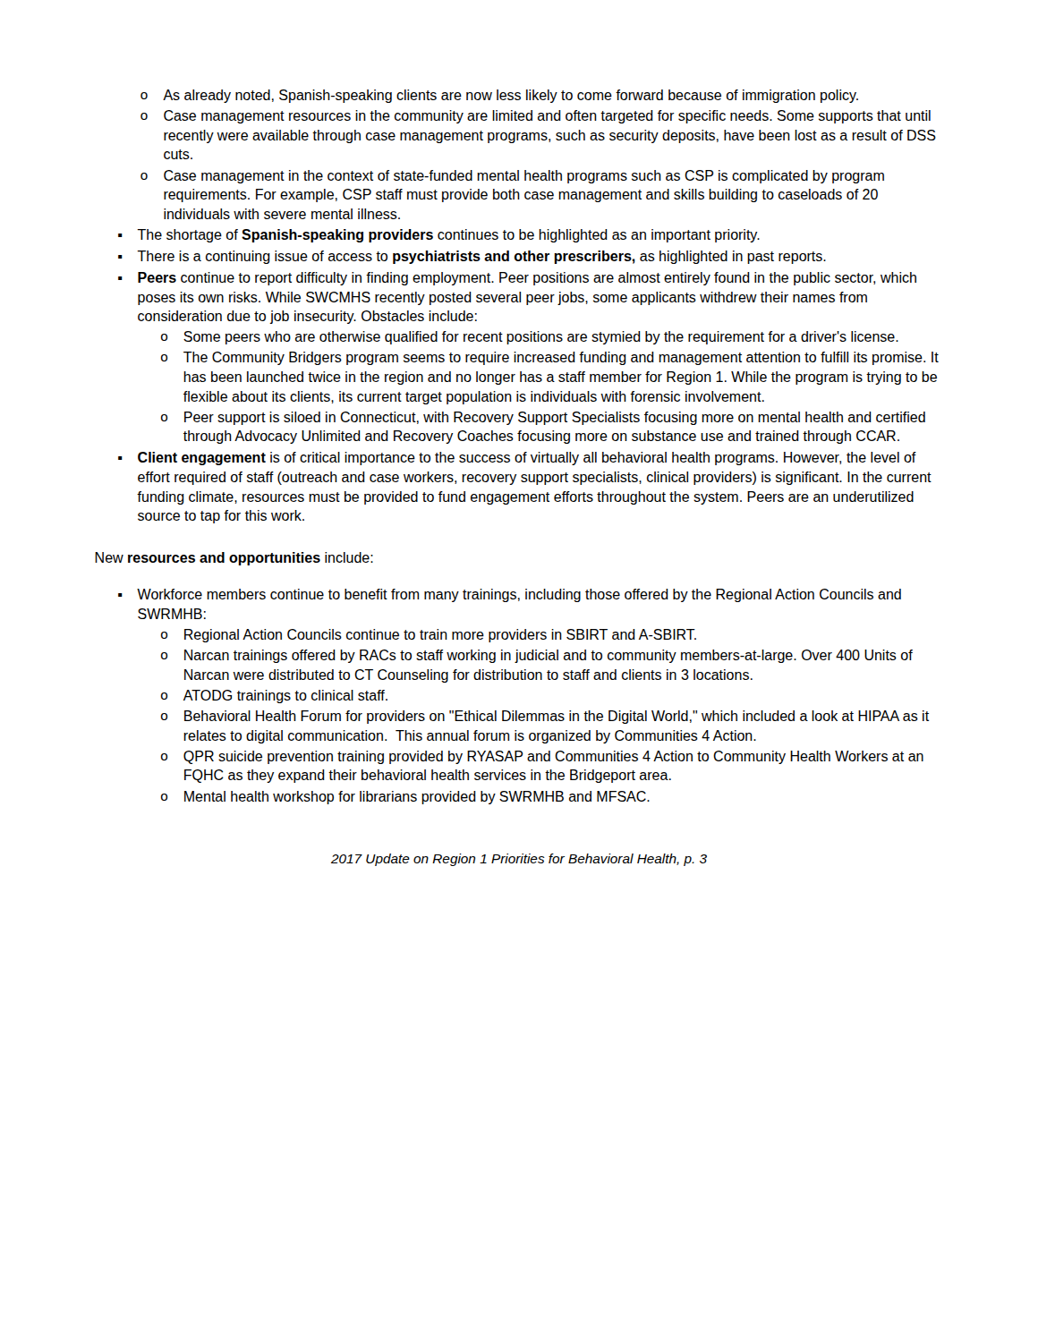As already noted, Spanish-speaking clients are now less likely to come forward because of immigration policy.
Case management resources in the community are limited and often targeted for specific needs. Some supports that until recently were available through case management programs, such as security deposits, have been lost as a result of DSS cuts.
Case management in the context of state-funded mental health programs such as CSP is complicated by program requirements. For example, CSP staff must provide both case management and skills building to caseloads of 20 individuals with severe mental illness.
The shortage of Spanish-speaking providers continues to be highlighted as an important priority.
There is a continuing issue of access to psychiatrists and other prescribers, as highlighted in past reports.
Peers continue to report difficulty in finding employment. Peer positions are almost entirely found in the public sector, which poses its own risks. While SWCMHS recently posted several peer jobs, some applicants withdrew their names from consideration due to job insecurity. Obstacles include:
Some peers who are otherwise qualified for recent positions are stymied by the requirement for a driver's license.
The Community Bridgers program seems to require increased funding and management attention to fulfill its promise. It has been launched twice in the region and no longer has a staff member for Region 1. While the program is trying to be flexible about its clients, its current target population is individuals with forensic involvement.
Peer support is siloed in Connecticut, with Recovery Support Specialists focusing more on mental health and certified through Advocacy Unlimited and Recovery Coaches focusing more on substance use and trained through CCAR.
Client engagement is of critical importance to the success of virtually all behavioral health programs. However, the level of effort required of staff (outreach and case workers, recovery support specialists, clinical providers) is significant. In the current funding climate, resources must be provided to fund engagement efforts throughout the system. Peers are an underutilized source to tap for this work.
New resources and opportunities include:
Workforce members continue to benefit from many trainings, including those offered by the Regional Action Councils and SWRMHB:
Regional Action Councils continue to train more providers in SBIRT and A-SBIRT.
Narcan trainings offered by RACs to staff working in judicial and to community members-at-large. Over 400 Units of Narcan were distributed to CT Counseling for distribution to staff and clients in 3 locations.
ATODG trainings to clinical staff.
Behavioral Health Forum for providers on "Ethical Dilemmas in the Digital World," which included a look at HIPAA as it relates to digital communication. This annual forum is organized by Communities 4 Action.
QPR suicide prevention training provided by RYASAP and Communities 4 Action to Community Health Workers at an FQHC as they expand their behavioral health services in the Bridgeport area.
Mental health workshop for librarians provided by SWRMHB and MFSAC.
2017 Update on Region 1 Priorities for Behavioral Health, p. 3